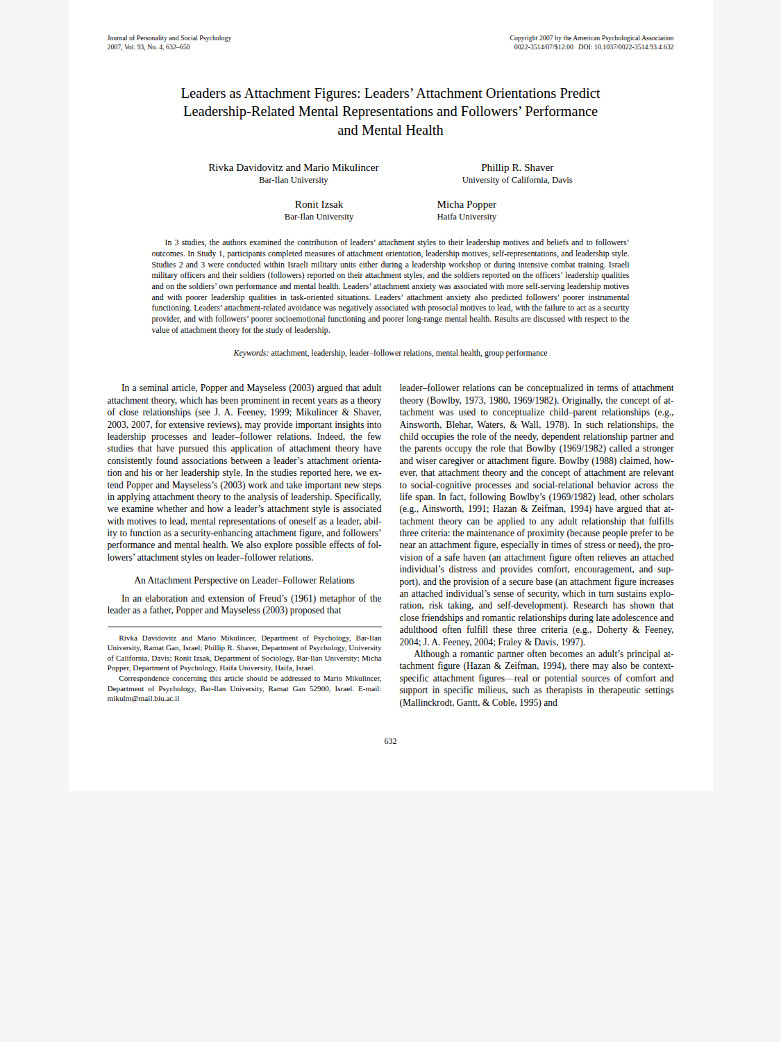Journal of Personality and Social Psychology
2007, Vol. 93, No. 4, 632–650
Copyright 2007 by the American Psychological Association
0022-3514/07/$12.00 DOI: 10.1037/0022-3514.93.4.632
Leaders as Attachment Figures: Leaders’ Attachment Orientations Predict
Leadership-Related Mental Representations and Followers’ Performance
and Mental Health
Rivka Davidovitz and Mario Mikulincer
Bar-Ilan University
Phillip R. Shaver
University of California, Davis
Ronit Izsak
Bar-Ilan University
Micha Popper
Haifa University
In 3 studies, the authors examined the contribution of leaders’ attachment styles to their leadership motives and beliefs and to followers’ outcomes. In Study 1, participants completed measures of attachment orientation, leadership motives, self-representations, and leadership style. Studies 2 and 3 were conducted within Israeli military units either during a leadership workshop or during intensive combat training. Israeli military officers and their soldiers (followers) reported on their attachment styles, and the soldiers reported on the officers’ leadership qualities and on the soldiers’ own performance and mental health. Leaders’ attachment anxiety was associated with more self-serving leadership motives and with poorer leadership qualities in task-oriented situations. Leaders’ attachment anxiety also predicted followers’ poorer instrumental functioning. Leaders’ attachment-related avoidance was negatively associated with prosocial motives to lead, with the failure to act as a security provider, and with followers’ poorer socioemotional functioning and poorer long-range mental health. Results are discussed with respect to the value of attachment theory for the study of leadership.
Keywords: attachment, leadership, leader–follower relations, mental health, group performance
In a seminal article, Popper and Mayseless (2003) argued that adult attachment theory, which has been prominent in recent years as a theory of close relationships (see J. A. Feeney, 1999; Mikulincer & Shaver, 2003, 2007, for extensive reviews), may provide important insights into leadership processes and leader–follower relations. Indeed, the few studies that have pursued this application of attachment theory have consistently found associations between a leader’s attachment orientation and his or her leadership style. In the studies reported here, we extend Popper and Mayseless’s (2003) work and take important new steps in applying attachment theory to the analysis of leadership. Specifically, we examine whether and how a leader’s attachment style is associated with motives to lead, mental representations of oneself as a leader, ability to function as a security-enhancing attachment figure, and followers’ performance and mental health. We also explore possible effects of followers’ attachment styles on leader–follower relations.
An Attachment Perspective on Leader–Follower Relations
In an elaboration and extension of Freud’s (1961) metaphor of the leader as a father, Popper and Mayseless (2003) proposed that
Rivka Davidovitz and Mario Mikulincer, Department of Psychology, Bar-Ilan University, Ramat Gan, Israel; Phillip R. Shaver, Department of Psychology, University of California, Davis; Ronit Izsak, Department of Sociology, Bar-Ilan University; Micha Popper, Department of Psychology, Haifa University, Haifa, Israel.
Correspondence concerning this article should be addressed to Mario Mikulincer, Department of Psychology, Bar-Ilan University, Ramat Gan 52900, Israel. E-mail: mikulm@mail.biu.ac.il
leader–follower relations can be conceptualized in terms of attachment theory (Bowlby, 1973, 1980, 1969/1982). Originally, the concept of attachment was used to conceptualize child–parent relationships (e.g., Ainsworth, Blehar, Waters, & Wall, 1978). In such relationships, the child occupies the role of the needy, dependent relationship partner and the parents occupy the role that Bowlby (1969/1982) called a stronger and wiser caregiver or attachment figure. Bowlby (1988) claimed, however, that attachment theory and the concept of attachment are relevant to social-cognitive processes and social-relational behavior across the life span. In fact, following Bowlby’s (1969/1982) lead, other scholars (e.g., Ainsworth, 1991; Hazan & Zeifman, 1994) have argued that attachment theory can be applied to any adult relationship that fulfills three criteria: the maintenance of proximity (because people prefer to be near an attachment figure, especially in times of stress or need), the provision of a safe haven (an attachment figure often relieves an attached individual’s distress and provides comfort, encouragement, and support), and the provision of a secure base (an attachment figure increases an attached individual’s sense of security, which in turn sustains exploration, risk taking, and self-development). Research has shown that close friendships and romantic relationships during late adolescence and adulthood often fulfill these three criteria (e.g., Doherty & Feeney, 2004; J. A. Feeney, 2004; Fraley & Davis, 1997).
Although a romantic partner often becomes an adult’s principal attachment figure (Hazan & Zeifman, 1994), there may also be context-specific attachment figures—real or potential sources of comfort and support in specific milieus, such as therapists in therapeutic settings (Mallinckrodt, Gantt, & Coble, 1995) and
632